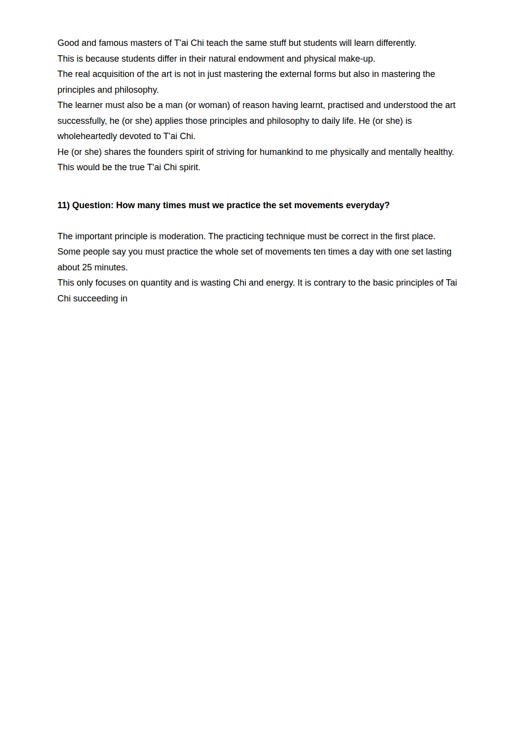Good and famous masters of T'ai Chi teach the same stuff but students will learn differently.
This is because students differ in their natural endowment and physical make-up.
The real acquisition of the art is not in just mastering the external forms but also in mastering the principles and philosophy.
The learner must also be a man (or woman) of reason having learnt, practised and understood the art successfully, he (or she) applies those principles and philosophy to daily life. He (or she) is wholeheartedly devoted to T'ai Chi.
He (or she) shares the founders spirit of striving for humankind to me physically and mentally healthy.
This would be the true T'ai Chi spirit.
11) Question: How many times must we practice the set movements everyday?
The important principle is moderation. The practicing technique must be correct in the first place.
Some people say you must practice the whole set of movements ten times a day with one set lasting about 25 minutes.
This only focuses on quantity and is wasting Chi and energy. It is contrary to the basic principles of Tai Chi succeeding in